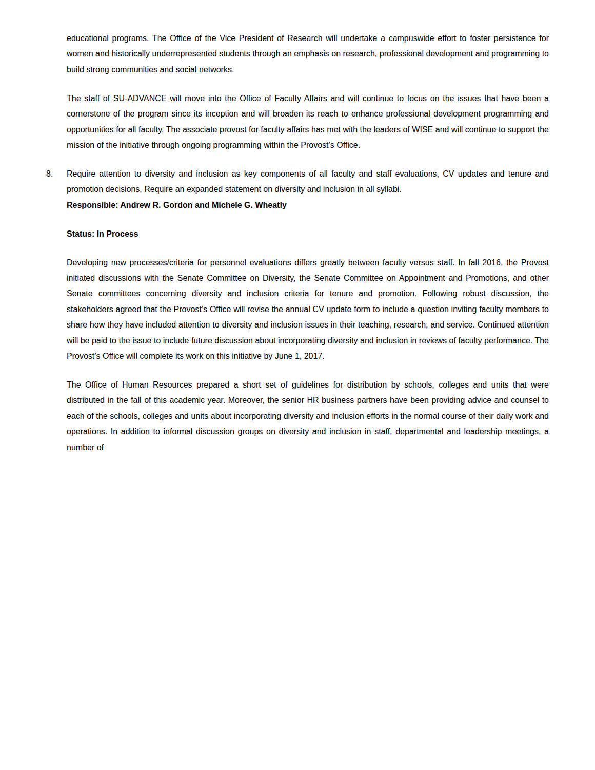educational programs. The Office of the Vice President of Research will undertake a campuswide effort to foster persistence for women and historically underrepresented students through an emphasis on research, professional development and programming to build strong communities and social networks.
The staff of SU-ADVANCE will move into the Office of Faculty Affairs and will continue to focus on the issues that have been a cornerstone of the program since its inception and will broaden its reach to enhance professional development programming and opportunities for all faculty. The associate provost for faculty affairs has met with the leaders of WISE and will continue to support the mission of the initiative through ongoing programming within the Provost’s Office.
Require attention to diversity and inclusion as key components of all faculty and staff evaluations, CV updates and tenure and promotion decisions. Require an expanded statement on diversity and inclusion in all syllabi.
Responsible: Andrew R. Gordon and Michele G. Wheatly
Status: In Process
Developing new processes/criteria for personnel evaluations differs greatly between faculty versus staff. In fall 2016, the Provost initiated discussions with the Senate Committee on Diversity, the Senate Committee on Appointment and Promotions, and other Senate committees concerning diversity and inclusion criteria for tenure and promotion. Following robust discussion, the stakeholders agreed that the Provost’s Office will revise the annual CV update form to include a question inviting faculty members to share how they have included attention to diversity and inclusion issues in their teaching, research, and service. Continued attention will be paid to the issue to include future discussion about incorporating diversity and inclusion in reviews of faculty performance. The Provost’s Office will complete its work on this initiative by June 1, 2017.
The Office of Human Resources prepared a short set of guidelines for distribution by schools, colleges and units that were distributed in the fall of this academic year. Moreover, the senior HR business partners have been providing advice and counsel to each of the schools, colleges and units about incorporating diversity and inclusion efforts in the normal course of their daily work and operations. In addition to informal discussion groups on diversity and inclusion in staff, departmental and leadership meetings, a number of